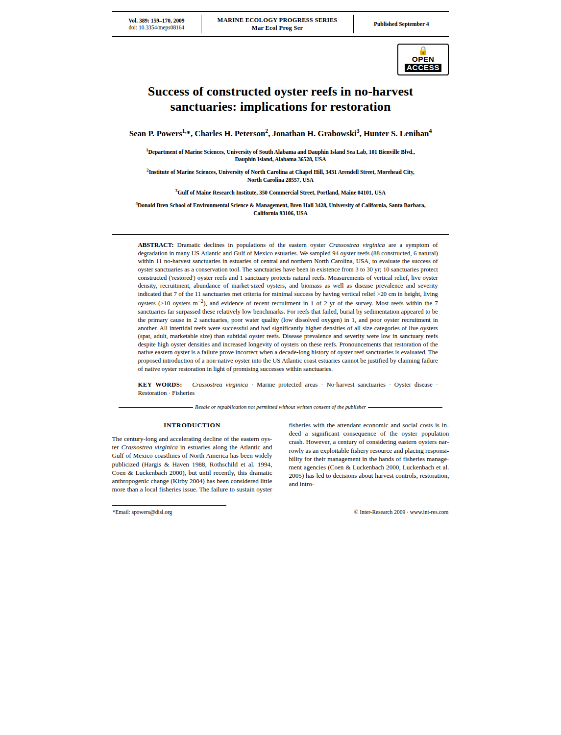| Vol. 389: 159–170, 2009 doi: 10.3354/meps08164 | MARINE ECOLOGY PROGRESS SERIES Mar Ecol Prog Ser | Published September 4 |
🔒 OPEN ACCESS
Success of constructed oyster reefs in no-harvest
sanctuaries: implications for restoration
Sean P. Powers1,*, Charles H. Peterson2, Jonathan H. Grabowski3, Hunter S. Lenihan4
1Department of Marine Sciences, University of South Alabama and Dauphin Island Sea Lab, 101 Bienville Blvd.,
Dauphin Island, Alabama 36528, USA
2Institute of Marine Sciences, University of North Carolina at Chapel Hill, 3431 Arendell Street, Morehead City,
North Carolina 28557, USA
3Gulf of Maine Research Institute, 350 Commercial Street, Portland, Maine 04101, USA
4Donald Bren School of Environmental Science & Management, Bren Hall 3428, University of California, Santa Barbara,
California 93106, USA
ABSTRACT: Dramatic declines in populations of the eastern oyster Crassostrea virginica are a symptom of degradation in many US Atlantic and Gulf of Mexico estuaries. We sampled 94 oyster reefs (88 constructed, 6 natural) within 11 no-harvest sanctuaries in estuaries of central and northern North Carolina, USA, to evaluate the success of oyster sanctuaries as a conservation tool. The sanctuaries have been in existence from 3 to 30 yr; 10 sanctuaries protect constructed ('restored') oyster reefs and 1 sanctuary protects natural reefs. Measurements of vertical relief, live oyster density, recruitment, abundance of market-sized oysters, and biomass as well as disease prevalence and severity indicated that 7 of the 11 sanctuaries met criteria for minimal success by having vertical relief >20 cm in height, living oysters (>10 oysters m−2), and evidence of recent recruitment in 1 of 2 yr of the survey. Most reefs within the 7 sanctuaries far surpassed these relatively low benchmarks. For reefs that failed, burial by sedimentation appeared to be the primary cause in 2 sanctuaries, poor water quality (low dissolved oxygen) in 1, and poor oyster recruitment in another. All intertidal reefs were successful and had significantly higher densities of all size categories of live oysters (spat, adult, marketable size) than subtidal oyster reefs. Disease prevalence and severity were low in sanctuary reefs despite high oyster densities and increased longevity of oysters on these reefs. Pronouncements that restoration of the native eastern oyster is a failure prove incorrect when a decade-long history of oyster reef sanctuaries is evaluated. The proposed introduction of a non-native oyster into the US Atlantic coast estuaries cannot be justified by claiming failure of native oyster restoration in light of promising successes within sanctuaries.
KEY WORDS: Crassostrea virginica · Marine protected areas · No-harvest sanctuaries · Oyster disease · Restoration · Fisheries
Resale or republication not permitted without written consent of the publisher
INTRODUCTION
The century-long and accelerating decline of the eastern oyster Crassostrea virginica in estuaries along the Atlantic and Gulf of Mexico coastlines of North America has been widely publicized (Hargis & Haven 1988, Rothschild et al. 1994, Coen & Luckenbach 2000), but until recently, this dramatic anthropogenic change (Kirby 2004) has been considered little more than a local fisheries issue. The failure to sustain oyster fisheries with the attendant economic and social costs is indeed a significant consequence of the oyster population crash. However, a century of considering eastern oysters narrowly as an exploitable fishery resource and placing responsibility for their management in the hands of fisheries management agencies (Coen & Luckenbach 2000, Luckenbach et al. 2005) has led to decisions about harvest controls, restoration, and intro-
| *Email: spowers@disl.org | © Inter-Research 2009 · www.int-res.com |